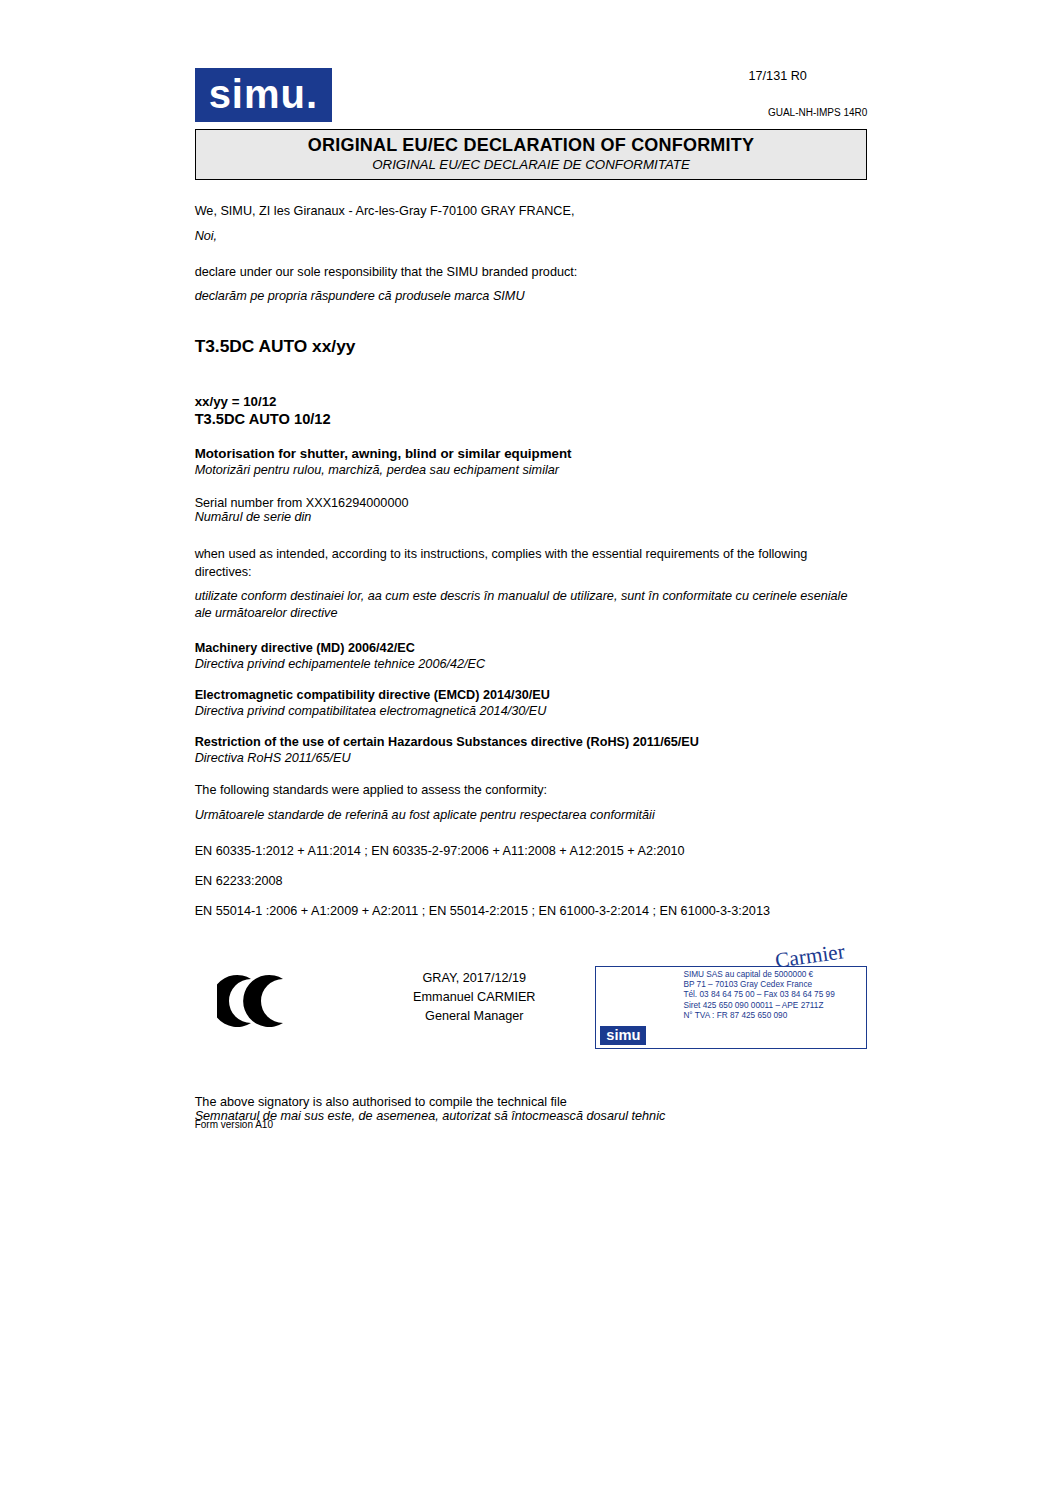simu.
GUAL-NH-IMPS 14R0
ORIGINAL EU/EC DECLARATION OF CONFORMITY
ORIGINAL EU/EC DECLARAIE DE CONFORMITATE
17/131 R0
We, SIMU, ZI les Giranaux - Arc-les-Gray F-70100 GRAY FRANCE,
Noi,
declare under our sole responsibility that the SIMU branded product:
declarăm pe propria răspundere că produsele marca SIMU
T3.5DC AUTO xx/yy
xx/yy = 10/12
T3.5DC AUTO 10/12
Motorisation for shutter, awning, blind or similar equipment
Motorizări pentru rulou, marchiză, perdea sau echipament similar
Serial number from XXX16294000000
Numărul de serie din
when used as intended, according to its instructions, complies with the essential requirements of the following directives:
utilizate conform destinaiei lor, aa cum este descris în manualul de utilizare, sunt în conformitate cu cerinele eseniale ale următoarelor directive
Machinery directive (MD) 2006/42/EC
Directiva privind echipamentele tehnice 2006/42/EC
Electromagnetic compatibility directive (EMCD) 2014/30/EU
Directiva privind compatibilitatea electromagnetică 2014/30/EU
Restriction of the use of certain Hazardous Substances directive (RoHS) 2011/65/EU
Directiva RoHS 2011/65/EU
The following standards were applied to assess the conformity:
Următoarele standarde de referină au fost aplicate pentru respectarea conformităii
EN 60335‑1:2012 + A11:2014 ; EN 60335‑2‑97:2006 + A11:2008 + A12:2015 + A2:2010
EN 62233:2008
EN 55014‑1 :2006 + A1:2009 + A2:2011 ; EN 55014‑2:2015 ; EN 61000‑3‑2:2014 ; EN 61000‑3‑3:2013
GRAY, 2017/12/19
Emmanuel CARMIER
General Manager
Carmier
SIMU SAS au capital de 5000000 €
BP 71 – 70103 Gray Cedex France
Tél. 03 84 64 75 00 – Fax 03 84 64 75 99
Siret 425 650 090 00011 – APE 2711Z
N° TVA : FR 87 425 650 090
simu
The above signatory is also authorised to compile the technical file Semnatarul de mai sus este, de asemenea, autorizat să întocmească dosarul tehnic
Form version A10